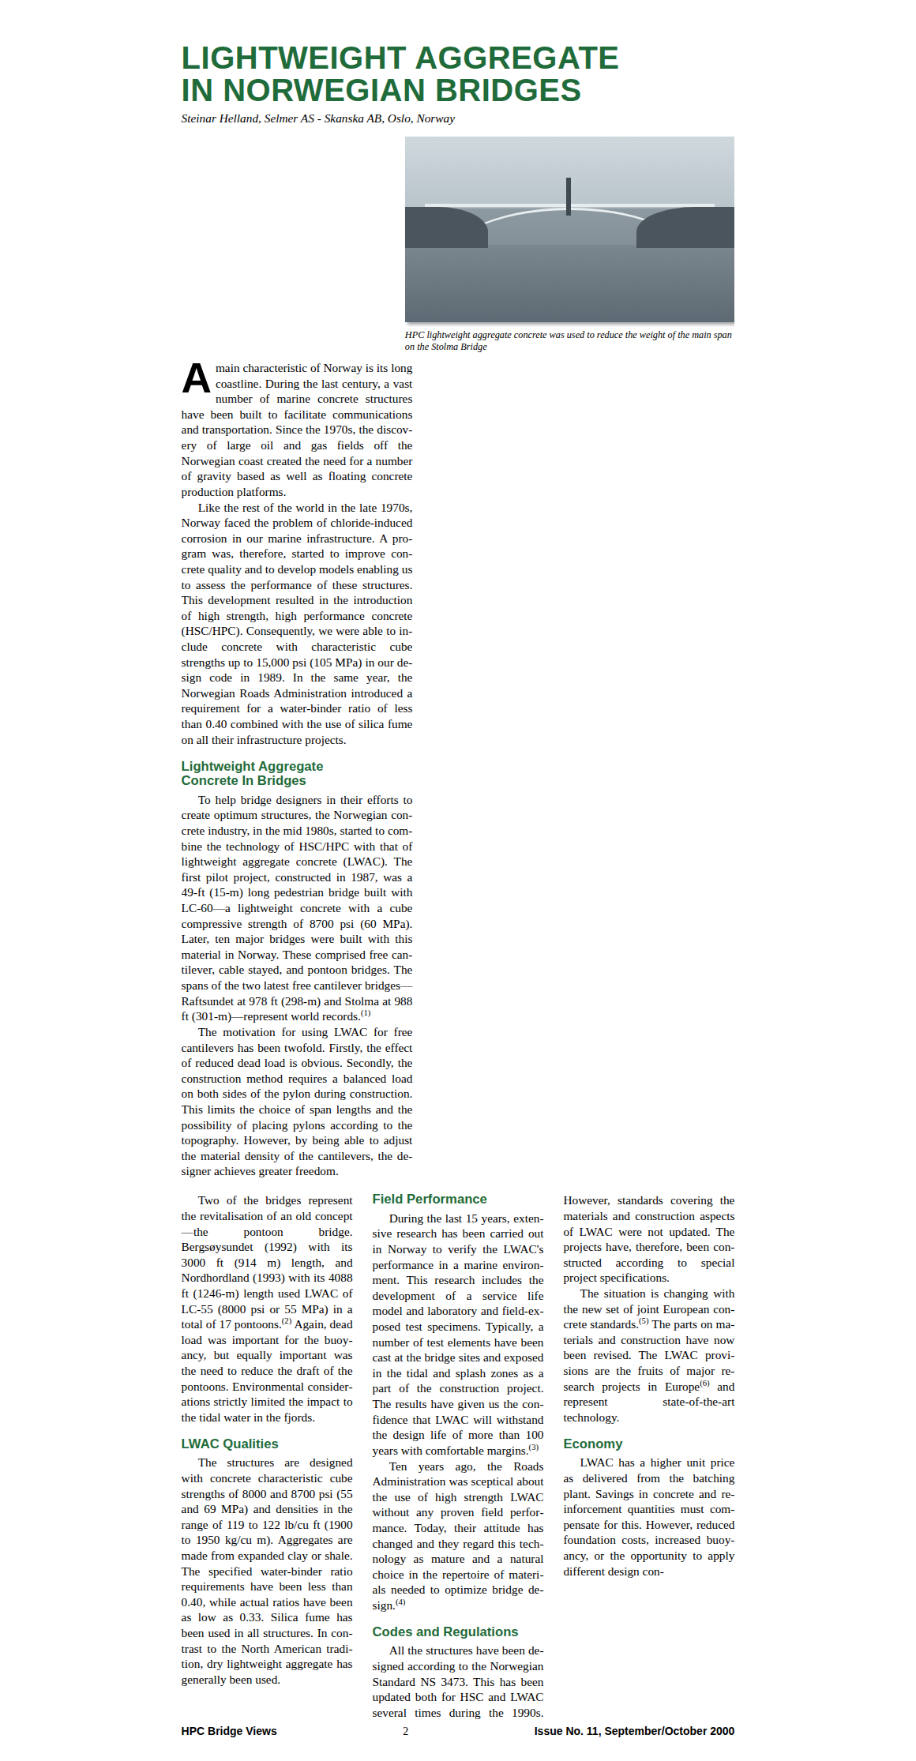Lightweight Aggregate
in Norwegian Bridges
Steinar Helland, Selmer AS - Skanska AB, Oslo, Norway
HPC lightweight aggregate concrete was used to reduce the weight of the main span on the Stolma Bridge
Amain characteristic of Norway is its long coastline. During the last century, a vast number of marine concrete structures have been built to facilitate communications and transportation. Since the 1970s, the discovery of large oil and gas fields off the Norwegian coast created the need for a number of gravity based as well as floating concrete production platforms.
Like the rest of the world in the late 1970s, Norway faced the problem of chloride-induced corrosion in our marine infrastructure. A program was, therefore, started to improve concrete quality and to develop models enabling us to assess the performance of these structures. This development resulted in the introduction of high strength, high performance concrete (HSC/HPC). Consequently, we were able to include concrete with characteristic cube strengths up to 15,000 psi (105 MPa) in our design code in 1989. In the same year, the Norwegian Roads Administration introduced a requirement for a water-binder ratio of less than 0.40 combined with the use of silica fume on all their infrastructure projects.
Lightweight Aggregate
Concrete In Bridges
To help bridge designers in their efforts to create optimum structures, the Norwegian concrete industry, in the mid 1980s, started to combine the technology of HSC/HPC with that of lightweight aggregate concrete (LWAC). The first pilot project, constructed in 1987, was a 49-ft (15-m) long pedestrian bridge built with LC-60—a lightweight concrete with a cube compressive strength of 8700 psi (60 MPa). Later, ten major bridges were built with this material in Norway. These comprised free cantilever, cable stayed, and pontoon bridges. The spans of the two latest free cantilever bridges—Raftsundet at 978 ft (298-m) and Stolma at 988 ft (301-m)—represent world records.(1)
The motivation for using LWAC for free cantilevers has been twofold. Firstly, the effect of reduced dead load is obvious. Secondly, the construction method requires a balanced load on both sides of the pylon during construction. This limits the choice of span lengths and the possibility of placing pylons according to the topography. However, by being able to adjust the material density of the cantilevers, the designer achieves greater freedom.
Two of the bridges represent the revitalisation of an old concept—the pontoon bridge. Bergsøysundet (1992) with its 3000 ft (914 m) length, and Nordhordland (1993) with its 4088 ft (1246-m) length used LWAC of LC-55 (8000 psi or 55 MPa) in a total of 17 pontoons.(2) Again, dead load was important for the buoyancy, but equally important was the need to reduce the draft of the pontoons. Environmental considerations strictly limited the impact to the tidal water in the fjords.
LWAC Qualities
The structures are designed with concrete characteristic cube strengths of 8000 and 8700 psi (55 and 69 MPa) and densities in the range of 119 to 122 lb/cu ft (1900 to 1950 kg/cu m). Aggregates are made from expanded clay or shale. The specified water-binder ratio requirements have been less than 0.40, while actual ratios have been as low as 0.33. Silica fume has been used in all structures. In contrast to the North American tradition, dry lightweight aggregate has generally been used.
Field Performance
During the last 15 years, extensive research has been carried out in Norway to verify the LWAC's performance in a marine environment. This research includes the development of a service life model and laboratory and field-exposed test specimens. Typically, a number of test elements have been cast at the bridge sites and exposed in the tidal and splash zones as a part of the construction project. The results have given us the confidence that LWAC will withstand the design life of more than 100 years with comfortable margins.(3)
Ten years ago, the Roads Administration was sceptical about the use of high strength LWAC without any proven field performance. Today, their attitude has changed and they regard this technology as mature and a natural choice in the repertoire of materials needed to optimize bridge design.(4)
Codes and Regulations
All the structures have been designed according to the Norwegian Standard NS 3473. This has been updated both for HSC and LWAC several times during the 1990s. However, standards covering the materials and construction aspects of LWAC were not updated. The projects have, therefore, been constructed according to special project specifications.
The situation is changing with the new set of joint European concrete standards.(5) The parts on materials and construction have now been revised. The LWAC provisions are the fruits of major research projects in Europe(6) and represent state-of-the-art technology.
Economy
LWAC has a higher unit price as delivered from the batching plant. Savings in concrete and reinforcement quantities must compensate for this. However, reduced foundation costs, increased buoyancy, or the opportunity to apply different design con-
HPC Bridge Views
2
Issue No. 11, September/October 2000